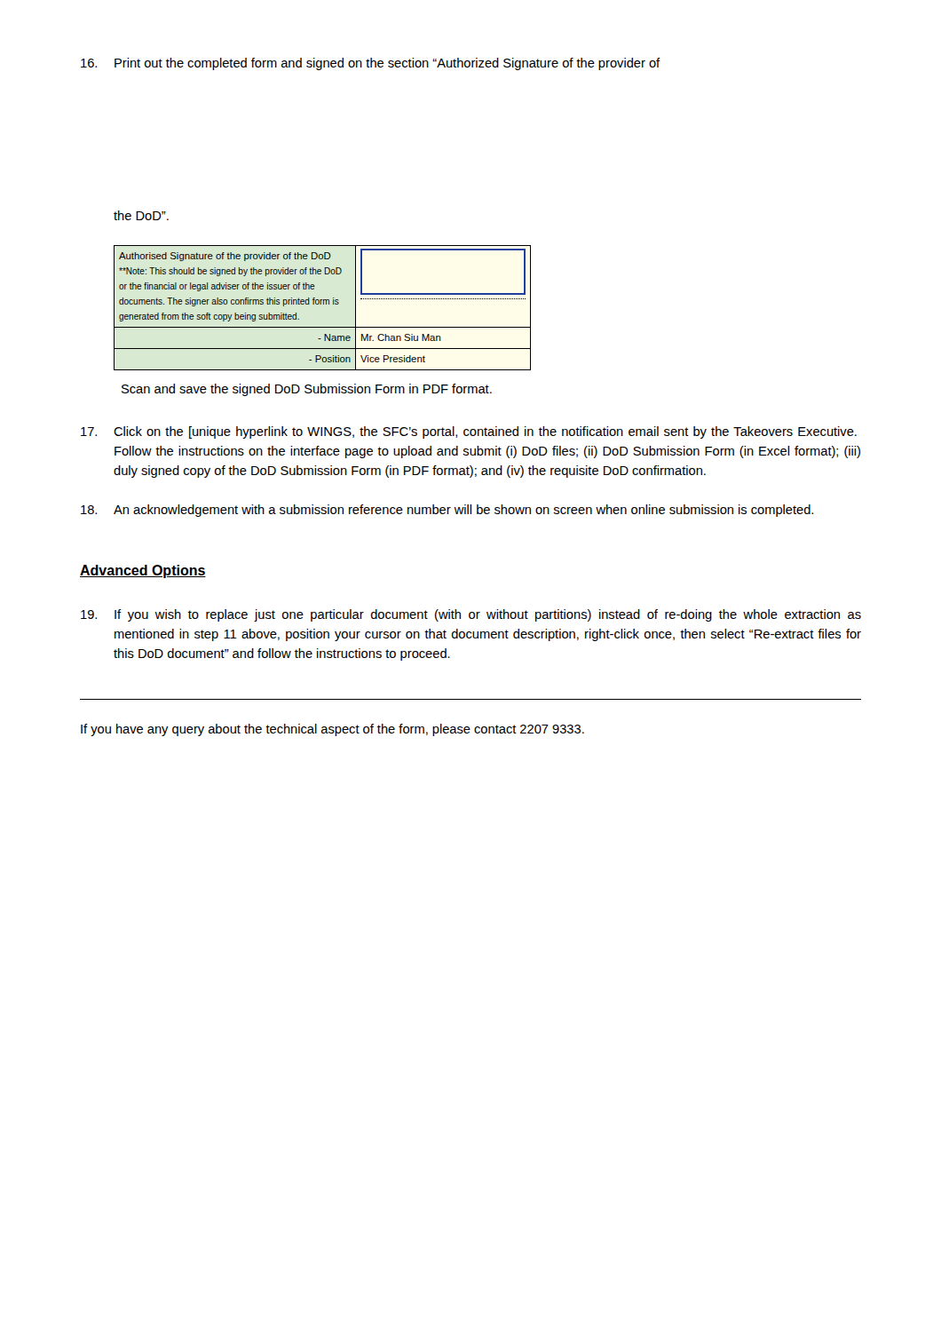16. Print out the completed form and signed on the section “Authorized Signature of the provider of
the DoD”.
| Authorised Signature of the provider of the DoD **Note: This should be signed by the provider of the DoD or the financial or legal adviser of the issuer of the documents. The signer also confirms this printed form is generated from the soft copy being submitted. | |
| - Name | Mr. Chan Siu Man |
| - Position | Vice President |
Scan and save the signed DoD Submission Form in PDF format.
17. Click on the [unique hyperlink to WINGS, the SFC’s portal, contained in the notification email sent by the Takeovers Executive. Follow the instructions on the interface page to upload and submit (i) DoD files; (ii) DoD Submission Form (in Excel format); (iii) duly signed copy of the DoD Submission Form (in PDF format); and (iv) the requisite DoD confirmation.
18. An acknowledgement with a submission reference number will be shown on screen when online submission is completed.
Advanced Options
19. If you wish to replace just one particular document (with or without partitions) instead of re-doing the whole extraction as mentioned in step 11 above, position your cursor on that document description, right-click once, then select “Re-extract files for this DoD document” and follow the instructions to proceed.
If you have any query about the technical aspect of the form, please contact 2207 9333.